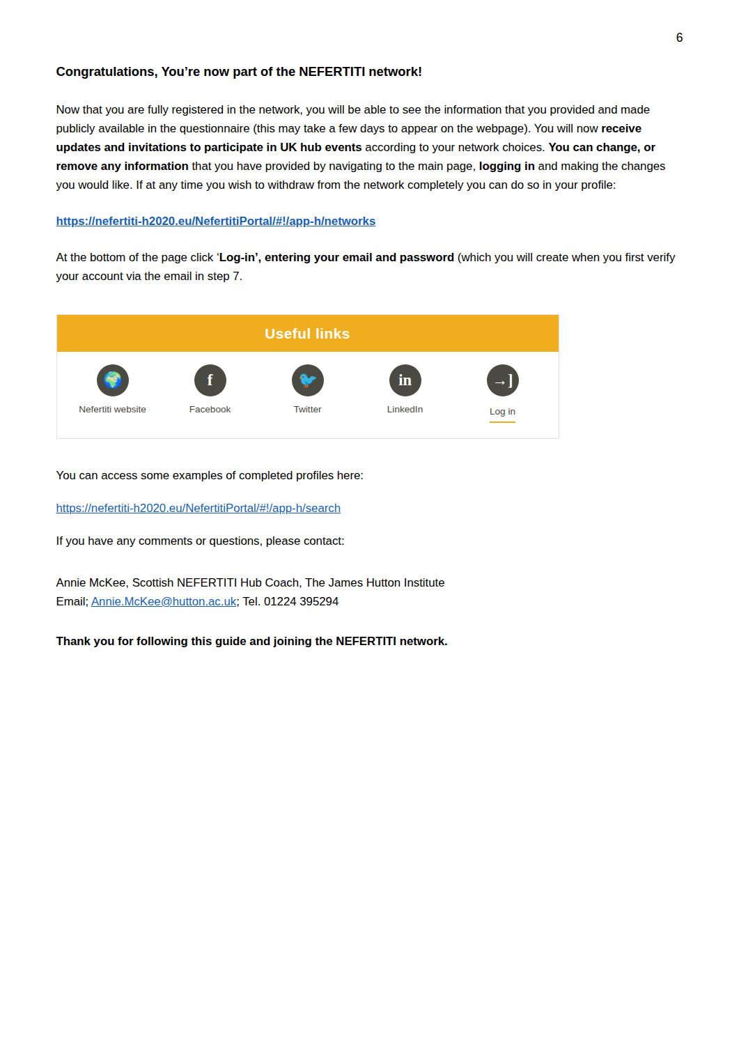6
Congratulations, You’re now part of the NEFERTITI network!
Now that you are fully registered in the network, you will be able to see the information that you provided and made publicly available in the questionnaire (this may take a few days to appear on the webpage). You will now receive updates and invitations to participate in UK hub events according to your network choices. You can change, or remove any information that you have provided by navigating to the main page, logging in and making the changes you would like. If at any time you wish to withdraw from the network completely you can do so in your profile:
https://nefertiti-h2020.eu/NefertitiPortal/#!/app-h/networks
At the bottom of the page click ‘Log-in’, entering your email and password (which you will create when you first verify your account via the email in step 7.
Useful links
🌍
Nefertiti website
f
Facebook
🐦
Twitter
in
LinkedIn
→]
Log in
You can access some examples of completed profiles here:
https://nefertiti-h2020.eu/NefertitiPortal/#!/app-h/search
If you have any comments or questions, please contact:
Annie McKee, Scottish NEFERTITI Hub Coach, The James Hutton Institute
Email; Annie.McKee@hutton.ac.uk; Tel. 01224 395294
Thank you for following this guide and joining the NEFERTITI network.